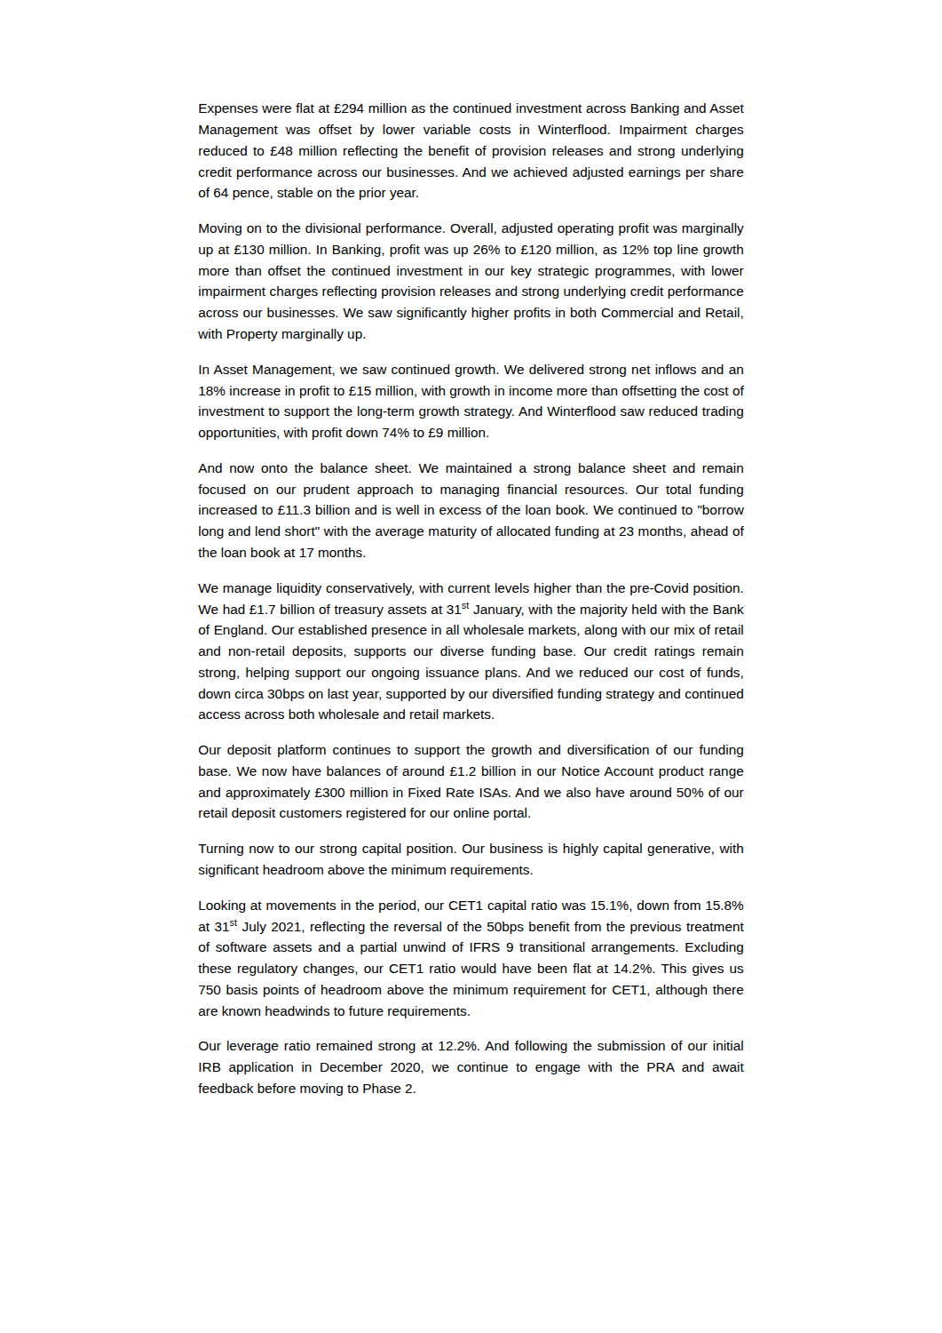Expenses were flat at £294 million as the continued investment across Banking and Asset Management was offset by lower variable costs in Winterflood. Impairment charges reduced to £48 million reflecting the benefit of provision releases and strong underlying credit performance across our businesses. And we achieved adjusted earnings per share of 64 pence, stable on the prior year.
Moving on to the divisional performance. Overall, adjusted operating profit was marginally up at £130 million. In Banking, profit was up 26% to £120 million, as 12% top line growth more than offset the continued investment in our key strategic programmes, with lower impairment charges reflecting provision releases and strong underlying credit performance across our businesses. We saw significantly higher profits in both Commercial and Retail, with Property marginally up.
In Asset Management, we saw continued growth. We delivered strong net inflows and an 18% increase in profit to £15 million, with growth in income more than offsetting the cost of investment to support the long-term growth strategy. And Winterflood saw reduced trading opportunities, with profit down 74% to £9 million.
And now onto the balance sheet. We maintained a strong balance sheet and remain focused on our prudent approach to managing financial resources. Our total funding increased to £11.3 billion and is well in excess of the loan book. We continued to "borrow long and lend short" with the average maturity of allocated funding at 23 months, ahead of the loan book at 17 months.
We manage liquidity conservatively, with current levels higher than the pre-Covid position. We had £1.7 billion of treasury assets at 31st January, with the majority held with the Bank of England. Our established presence in all wholesale markets, along with our mix of retail and non-retail deposits, supports our diverse funding base. Our credit ratings remain strong, helping support our ongoing issuance plans. And we reduced our cost of funds, down circa 30bps on last year, supported by our diversified funding strategy and continued access across both wholesale and retail markets.
Our deposit platform continues to support the growth and diversification of our funding base. We now have balances of around £1.2 billion in our Notice Account product range and approximately £300 million in Fixed Rate ISAs. And we also have around 50% of our retail deposit customers registered for our online portal.
Turning now to our strong capital position. Our business is highly capital generative, with significant headroom above the minimum requirements.
Looking at movements in the period, our CET1 capital ratio was 15.1%, down from 15.8% at 31st July 2021, reflecting the reversal of the 50bps benefit from the previous treatment of software assets and a partial unwind of IFRS 9 transitional arrangements. Excluding these regulatory changes, our CET1 ratio would have been flat at 14.2%. This gives us 750 basis points of headroom above the minimum requirement for CET1, although there are known headwinds to future requirements.
Our leverage ratio remained strong at 12.2%. And following the submission of our initial IRB application in December 2020, we continue to engage with the PRA and await feedback before moving to Phase 2.